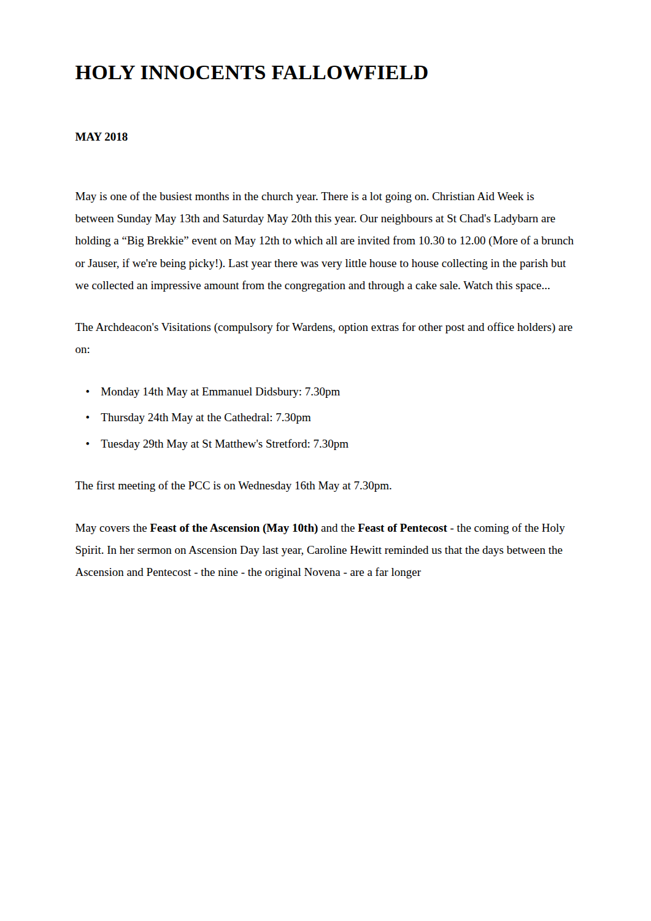HOLY INNOCENTS FALLOWFIELD
MAY 2018
May is one of the busiest months in the church year. There is a lot going on. Christian Aid Week is between Sunday May 13th and Saturday May 20th this year. Our neighbours at St Chad's Ladybarn are holding a “Big Brekkie” event on May 12th to which all are invited from 10.30 to 12.00 (More of a brunch or Jauser, if we're being picky!). Last year there was very little house to house collecting in the parish but we collected an impressive amount from the congregation and through a cake sale. Watch this space...
The Archdeacon's Visitations (compulsory for Wardens, option extras for other post and office holders) are on:
Monday 14th May at Emmanuel Didsbury: 7.30pm
Thursday 24th May at the Cathedral: 7.30pm
Tuesday 29th May at St Matthew's Stretford: 7.30pm
The first meeting of the PCC is on Wednesday 16th May at 7.30pm.
May covers the Feast of the Ascension (May 10th) and the Feast of Pentecost - the coming of the Holy Spirit. In her sermon on Ascension Day last year, Caroline Hewitt reminded us that the days between the Ascension and Pentecost - the nine - the original Novena - are a far longer